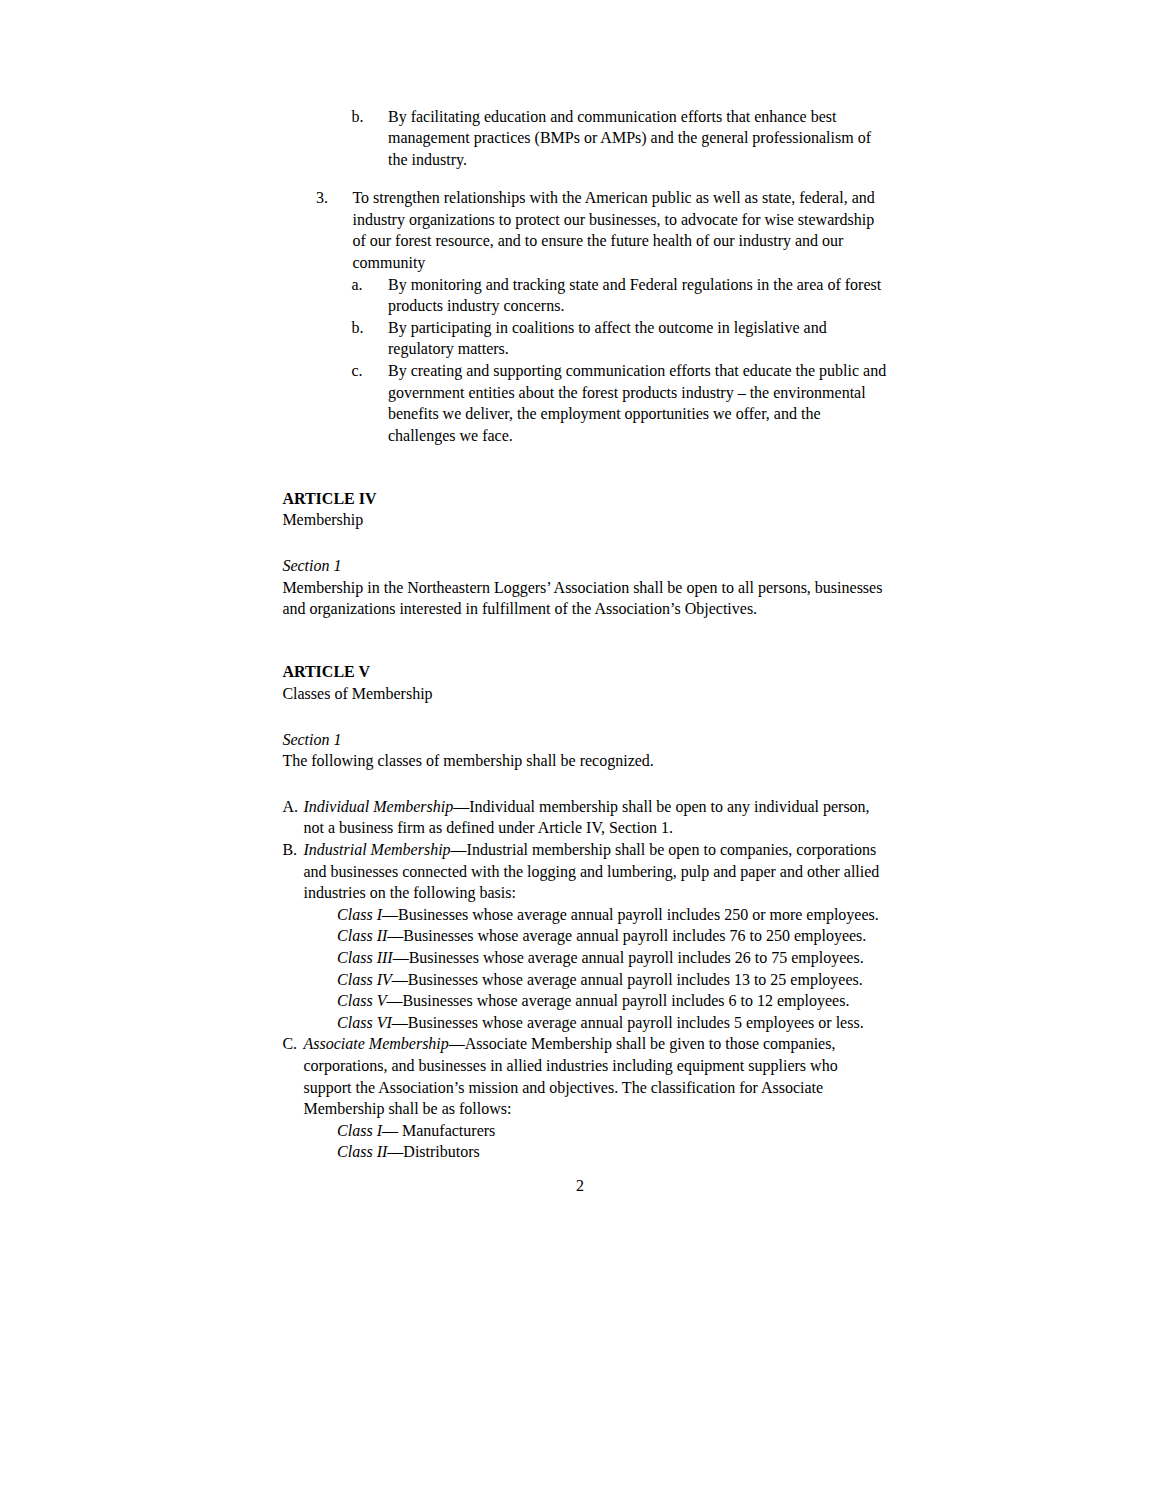b.
By facilitating education and communication efforts that enhance best management practices (BMPs or AMPs) and the general professionalism of the industry.
3.
To strengthen relationships with the American public as well as state, federal, and industry organizations to protect our businesses, to advocate for wise stewardship of our forest resource, and to ensure the future health of our industry and our community
a.
By monitoring and tracking state and Federal regulations in the area of forest products industry concerns.
b.
By participating in coalitions to affect the outcome in legislative and regulatory matters.
c.
By creating and supporting communication efforts that educate the public and government entities about the forest products industry – the environmental benefits we deliver, the employment opportunities we offer, and the challenges we face.
ARTICLE IV
Membership
Section 1
Membership in the Northeastern Loggers’ Association shall be open to all persons, businesses and organizations interested in fulfillment of the Association’s Objectives.
ARTICLE V
Classes of Membership
Section 1
The following classes of membership shall be recognized.
A.
Individual Membership—Individual membership shall be open to any individual person, not a business firm as defined under Article IV, Section 1.
B.
Industrial Membership—Industrial membership shall be open to companies, corporations and businesses connected with the logging and lumbering, pulp and paper and other allied industries on the following basis:
Class I—Businesses whose average annual payroll includes 250 or more employees.
Class II—Businesses whose average annual payroll includes 76 to 250 employees.
Class III—Businesses whose average annual payroll includes 26 to 75 employees.
Class IV—Businesses whose average annual payroll includes 13 to 25 employees.
Class V—Businesses whose average annual payroll includes 6 to 12 employees.
Class VI—Businesses whose average annual payroll includes 5 employees or less.
C.
Associate Membership—Associate Membership shall be given to those companies, corporations, and businesses in allied industries including equipment suppliers who support the Association’s mission and objectives. The classification for Associate Membership shall be as follows:
Class I— Manufacturers
Class II—Distributors
2